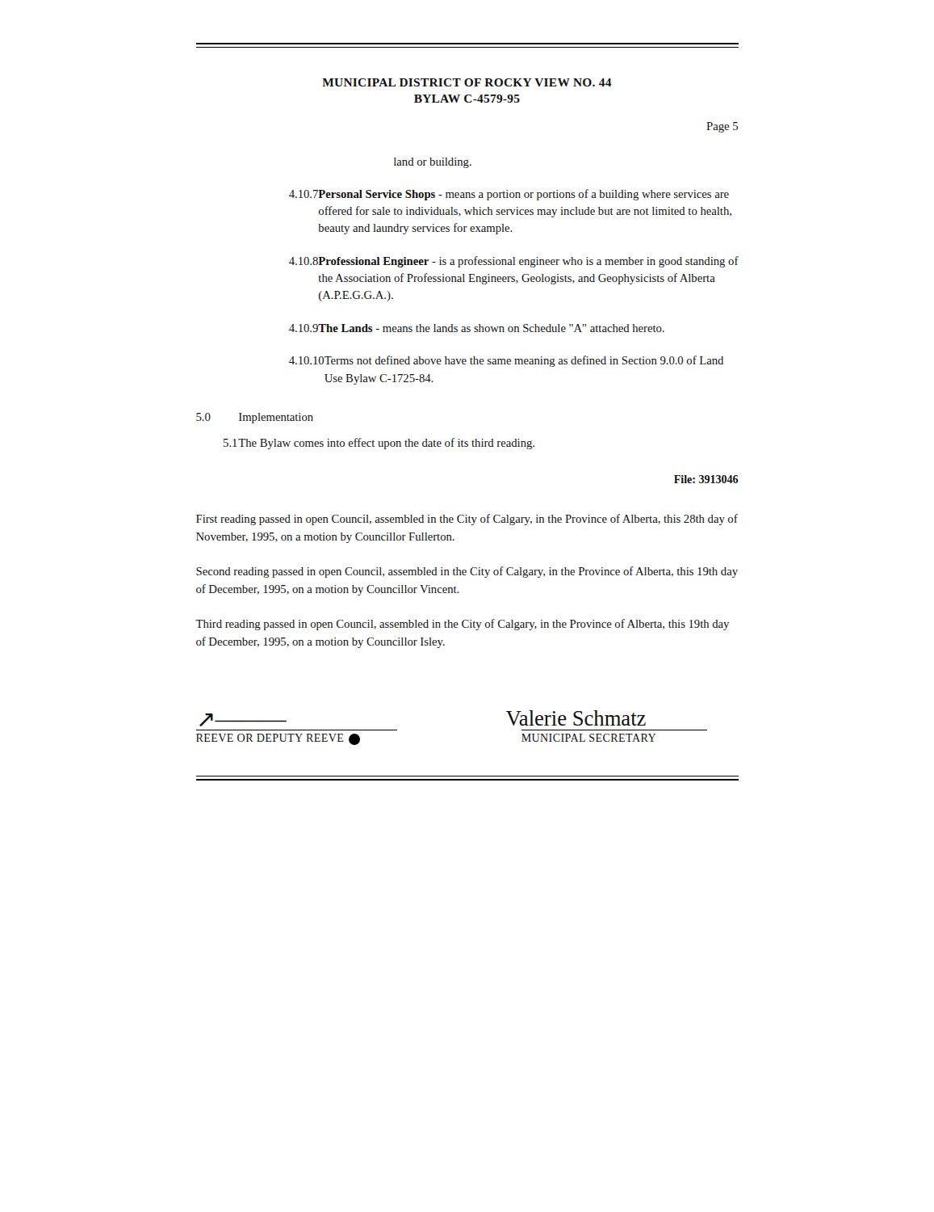MUNICIPAL DISTRICT OF ROCKY VIEW NO. 44
BYLAW C-4579-95
Page 5
land or building.
4.10.7
Personal Service Shops - means a portion or portions of a building where services are offered for sale to individuals, which services may include but are not limited to health, beauty and laundry services for example.
4.10.8
Professional Engineer - is a professional engineer who is a member in good standing of the Association of Professional Engineers, Geologists, and Geophysicists of Alberta (A.P.E.G.G.A.).
4.10.9
The Lands - means the lands as shown on Schedule "A" attached hereto.
4.10.10
Terms not defined above have the same meaning as defined in Section 9.0.0 of Land Use Bylaw C-1725-84.
5.0
Implementation
5.1
The Bylaw comes into effect upon the date of its third reading.
File: 3913046
First reading passed in open Council, assembled in the City of Calgary, in the Province of Alberta, this 28th day of November, 1995, on a motion by Councillor Fullerton.
Second reading passed in open Council, assembled in the City of Calgary, in the Province of Alberta, this 19th day of December, 1995, on a motion by Councillor Vincent.
Third reading passed in open Council, assembled in the City of Calgary, in the Province of Alberta, this 19th day of December, 1995, on a motion by Councillor Isley.
↗———
Reeve or Deputy Reeve
Valerie Schmatz
Municipal Secretary